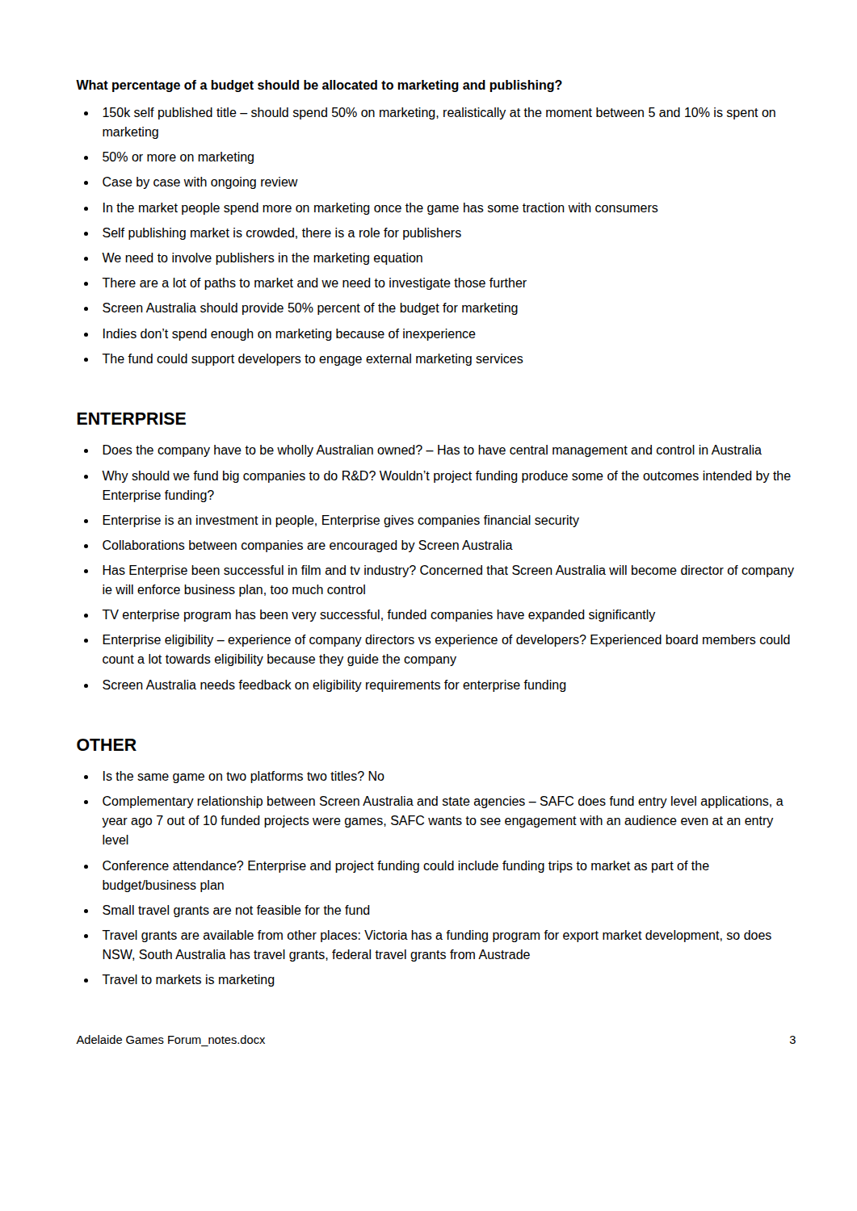What percentage of a budget should be allocated to marketing and publishing?
150k self published title – should spend 50% on marketing, realistically at the moment between 5 and 10% is spent on marketing
50% or more on marketing
Case by case with ongoing review
In the market people spend more on marketing once the game has some traction with consumers
Self publishing market is crowded, there is a role for publishers
We need to involve publishers in the marketing equation
There are a lot of paths to market and we need to investigate those further
Screen Australia should provide 50% percent of the budget for marketing
Indies don’t spend enough on marketing because of inexperience
The fund could support developers to engage external marketing services
ENTERPRISE
Does the company have to be wholly Australian owned? – Has to have central management and control in Australia
Why should we fund big companies to do R&D? Wouldn’t project funding produce some of the outcomes intended by the Enterprise funding?
Enterprise is an investment in people, Enterprise gives companies financial security
Collaborations between companies are encouraged by Screen Australia
Has Enterprise been successful in film and tv industry? Concerned that Screen Australia will become director of company ie will enforce business plan, too much control
TV enterprise program has been very successful, funded companies have expanded significantly
Enterprise eligibility – experience of company directors vs experience of developers? Experienced board members could count a lot towards eligibility because they guide the company
Screen Australia needs feedback on eligibility requirements for enterprise funding
OTHER
Is the same game on two platforms two titles? No
Complementary relationship between Screen Australia and state agencies – SAFC does fund entry level applications, a year ago 7 out of 10 funded projects were games, SAFC wants to see engagement with an audience even at an entry level
Conference attendance? Enterprise and project funding could include funding trips to market as part of the budget/business plan
Small travel grants are not feasible for the fund
Travel grants are available from other places: Victoria has a funding program for export market development, so does NSW, South Australia has travel grants, federal travel grants from Austrade
Travel to markets is marketing
Adelaide Games Forum_notes.docx 3